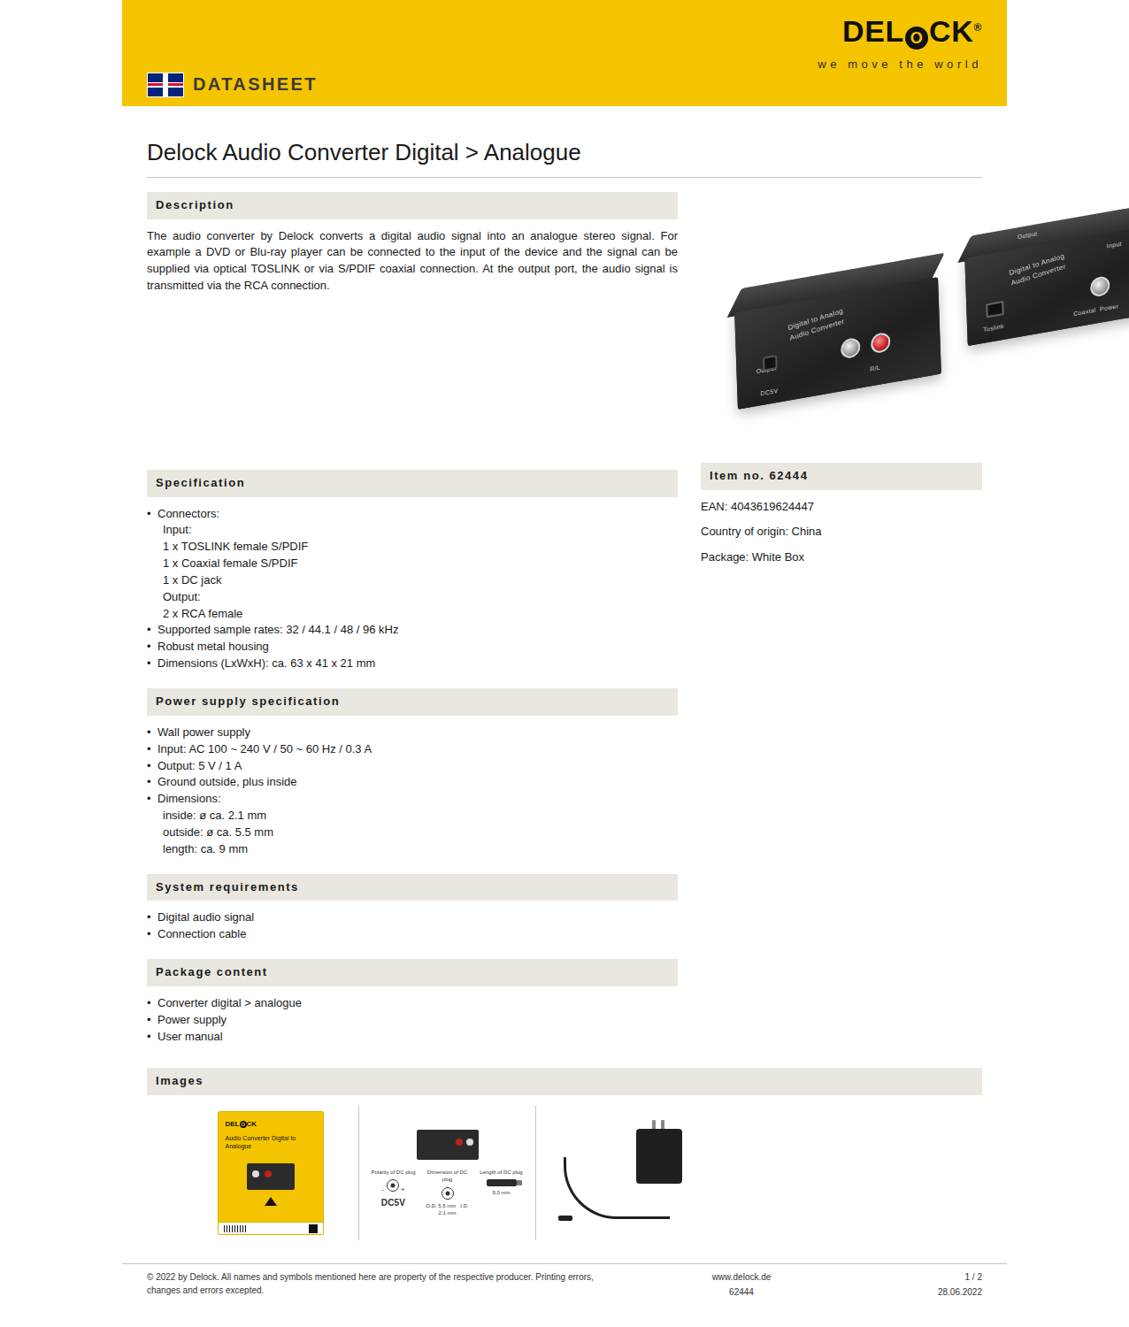DATASHEET
DELOCK®
we move the world
Delock Audio Converter Digital > Analogue
Description
The audio converter by Delock converts a digital audio signal into an analogue stereo signal. For example a DVD or Blu-ray player can be connected to the input of the device and the signal can be supplied via optical TOSLINK or via S/PDIF coaxial connection. At the output port, the audio signal is transmitted via the RCA connection.
Digital to Analog
Audio Converter Output Input Toslink Coaxial Power
Digital to Analog
Audio Converter Output DC5V R/L
Specification
Connectors: Input: 1 x TOSLINK female S/PDIF 1 x Coaxial female S/PDIF 1 x DC jack Output: 2 x RCA female
Supported sample rates: 32 / 44.1 / 48 / 96 kHz
Robust metal housing
Dimensions (LxWxH): ca. 63 x 41 x 21 mm
Power supply specification
Wall power supply
Input: AC 100 ~ 240 V / 50 ~ 60 Hz / 0.3 A
Output: 5 V / 1 A
Ground outside, plus inside
Dimensions: inside: ø ca. 2.1 mm outside: ø ca. 5.5 mm length: ca. 9 mm
System requirements
Digital audio signal
Connection cable
Package content
Converter digital > analogue
Power supply
User manual
Item no. 62444
EAN: 4043619624447
Country of origin: China
Package: White Box
Images
DELOCK
Audio Converter Digital to Analogue
Polarity of DC plug - +
DC5V
Dimension of DC plug
O.D. 5.5 mm I.D. 2.1 mm
Length of DC plug
9,0 mm
© 2022 by Delock. All names and symbols mentioned here are property of the respective producer. Printing errors, changes and errors excepted.
www.delock.de
62444
1 / 2
28.06.2022